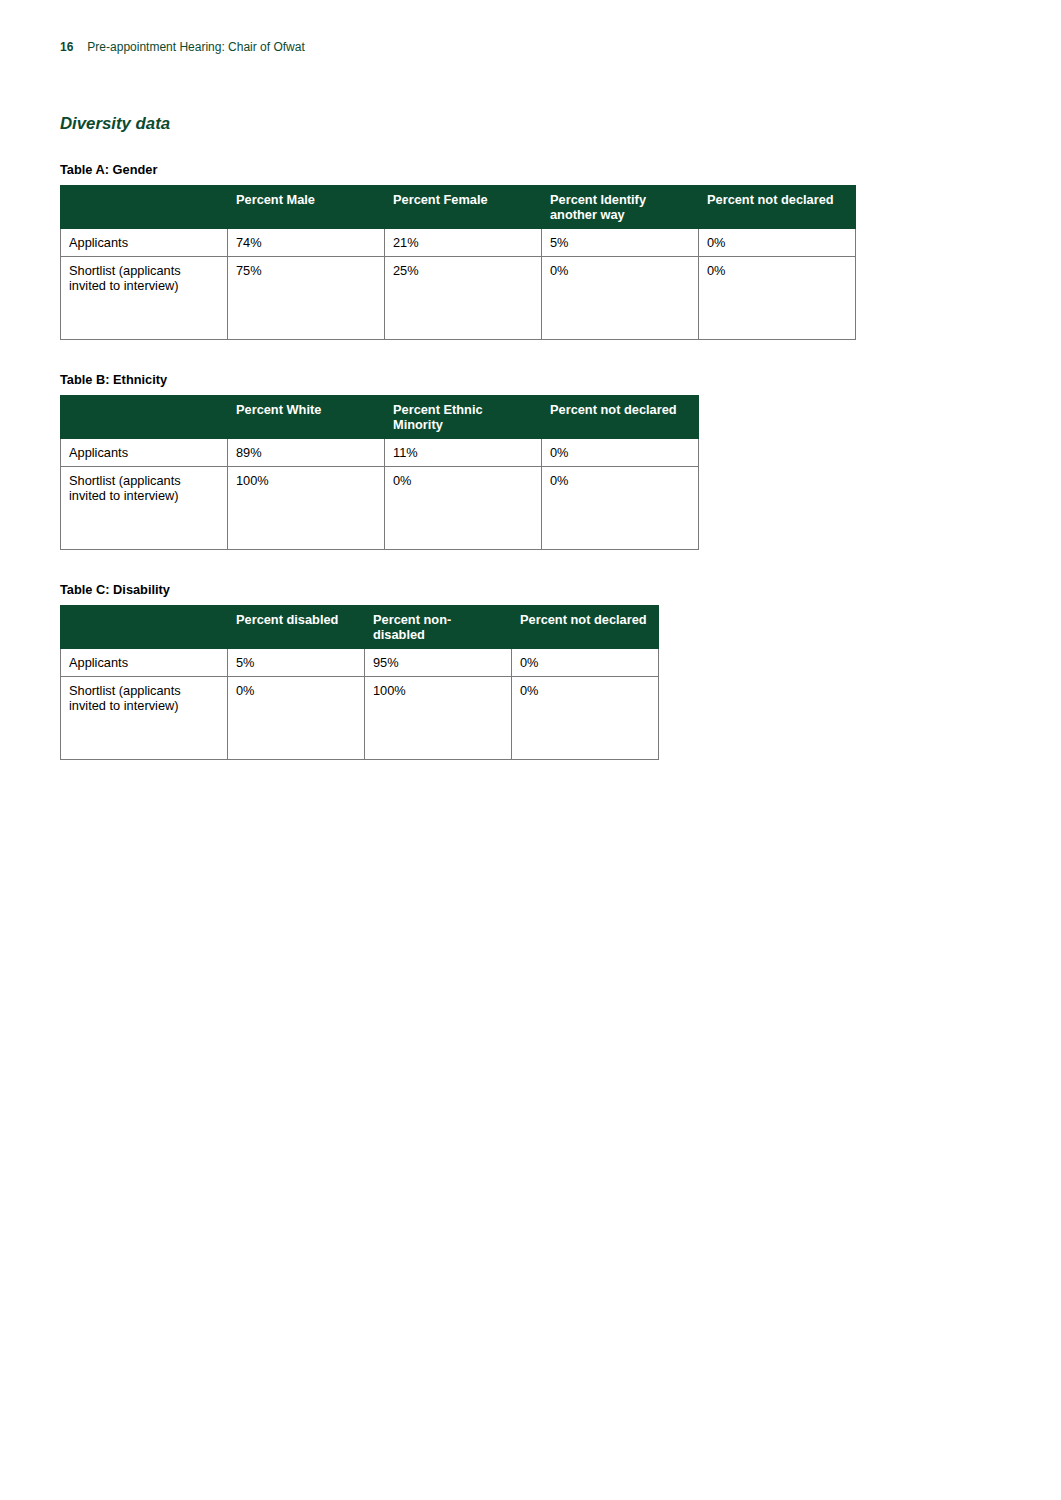16 Pre-appointment Hearing: Chair of Ofwat
Diversity data
Table A: Gender
| | Percent Male | Percent Female | Percent Identify another way | Percent not declared |
| --- | --- | --- | --- | --- |
| Applicants | 74% | 21% | 5% | 0% |
| Shortlist (applicants invited to interview) | 75% | 25% | 0% | 0% |
Table B: Ethnicity
| | Percent White | Percent Ethnic Minority | Percent not declared |
| --- | --- | --- | --- |
| Applicants | 89% | 11% | 0% |
| Shortlist (applicants invited to interview) | 100% | 0% | 0% |
Table C: Disability
| | Percent disabled | Percent non-disabled | Percent not declared |
| --- | --- | --- | --- |
| Applicants | 5% | 95% | 0% |
| Shortlist (applicants invited to interview) | 0% | 100% | 0% |